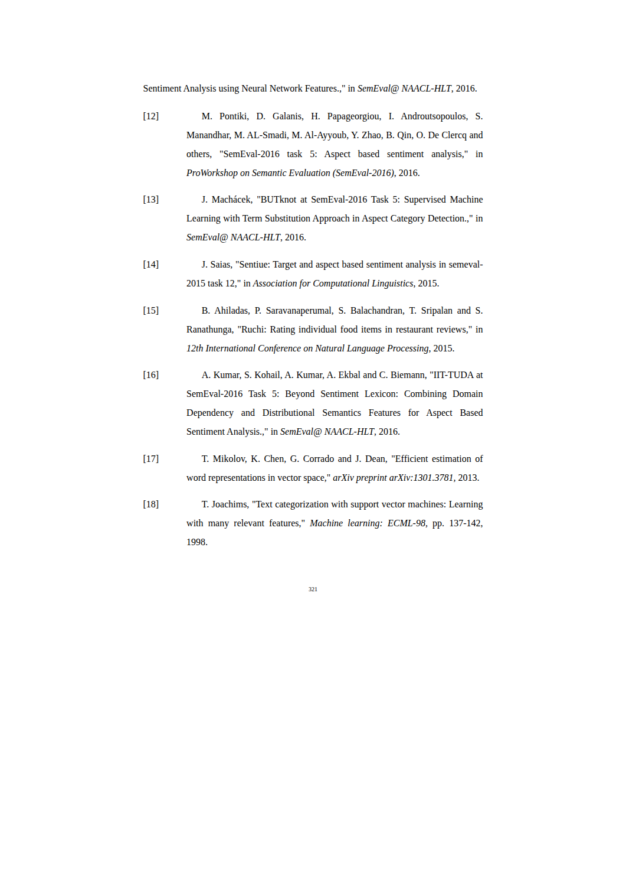Sentiment Analysis using Neural Network Features.," in SemEval@ NAACL-HLT, 2016.
[12] M. Pontiki, D. Galanis, H. Papageorgiou, I. Androutsopoulos, S. Manandhar, M. AL-Smadi, M. Al-Ayyoub, Y. Zhao, B. Qin, O. De Clercq and others, "SemEval-2016 task 5: Aspect based sentiment analysis," in ProWorkshop on Semantic Evaluation (SemEval-2016), 2016.
[13] J. Machácek, "BUTknot at SemEval-2016 Task 5: Supervised Machine Learning with Term Substitution Approach in Aspect Category Detection.," in SemEval@ NAACL-HLT, 2016.
[14] J. Saias, "Sentiue: Target and aspect based sentiment analysis in semeval-2015 task 12," in Association for Computational Linguistics, 2015.
[15] B. Ahiladas, P. Saravanaperumal, S. Balachandran, T. Sripalan and S. Ranathunga, "Ruchi: Rating individual food items in restaurant reviews," in 12th International Conference on Natural Language Processing, 2015.
[16] A. Kumar, S. Kohail, A. Kumar, A. Ekbal and C. Biemann, "IIT-TUDA at SemEval-2016 Task 5: Beyond Sentiment Lexicon: Combining Domain Dependency and Distributional Semantics Features for Aspect Based Sentiment Analysis.," in SemEval@ NAACL-HLT, 2016.
[17] T. Mikolov, K. Chen, G. Corrado and J. Dean, "Efficient estimation of word representations in vector space," arXiv preprint arXiv:1301.3781, 2013.
[18] T. Joachims, "Text categorization with support vector machines: Learning with many relevant features," Machine learning: ECML-98, pp. 137-142, 1998.
321